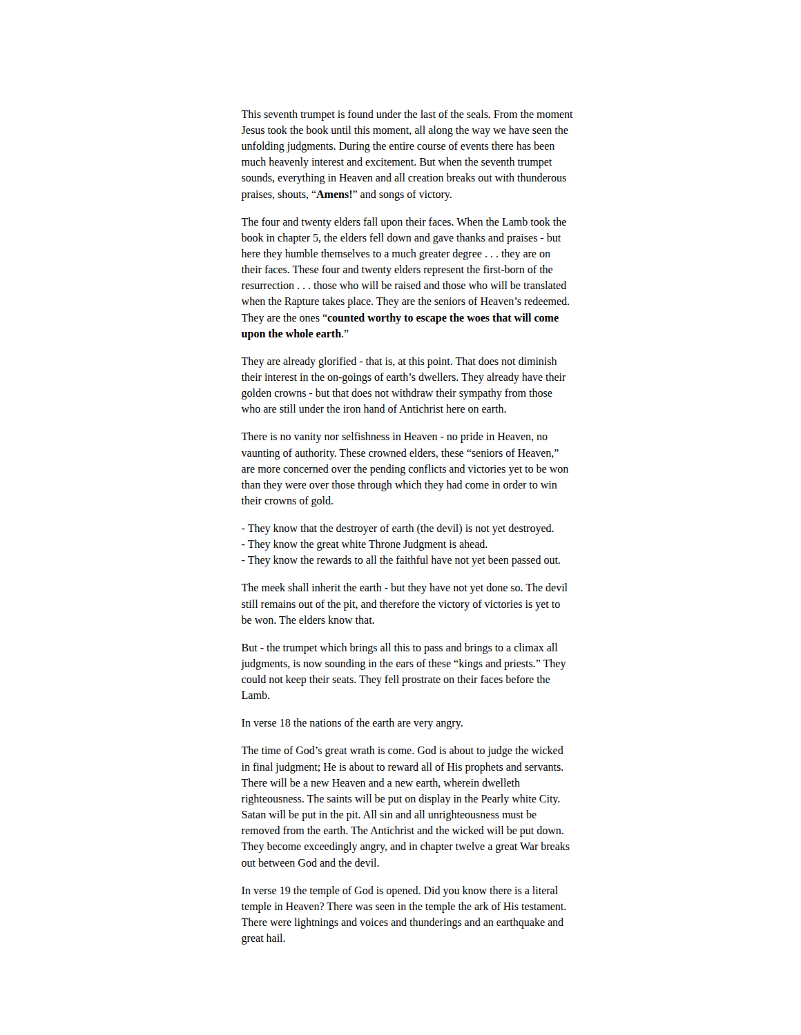This seventh trumpet is found under the last of the seals. From the moment Jesus took the book until this moment, all along the way we have seen the unfolding judgments. During the entire course of events there has been much heavenly interest and excitement. But when the seventh trumpet sounds, everything in Heaven and all creation breaks out with thunderous praises, shouts, “Amens!” and songs of victory.
The four and twenty elders fall upon their faces. When the Lamb took the book in chapter 5, the elders fell down and gave thanks and praises - but here they humble themselves to a much greater degree . . . they are on their faces. These four and twenty elders represent the first-born of the resurrection . . . those who will be raised and those who will be translated when the Rapture takes place. They are the seniors of Heaven’s redeemed. They are the ones “counted worthy to escape the woes that will come upon the whole earth.”
They are already glorified - that is, at this point. That does not diminish their interest in the on-goings of earth’s dwellers. They already have their golden crowns - but that does not withdraw their sympathy from those who are still under the iron hand of Antichrist here on earth.
There is no vanity nor selfishness in Heaven - no pride in Heaven, no vaunting of authority. These crowned elders, these “seniors of Heaven,” are more concerned over the pending conflicts and victories yet to be won than they were over those through which they had come in order to win their crowns of gold.
- They know that the destroyer of earth (the devil) is not yet destroyed.
- They know the great white Throne Judgment is ahead.
- They know the rewards to all the faithful have not yet been passed out.
The meek shall inherit the earth - but they have not yet done so. The devil still remains out of the pit, and therefore the victory of victories is yet to be won. The elders know that.
But - the trumpet which brings all this to pass and brings to a climax all judgments, is now sounding in the ears of these “kings and priests.” They could not keep their seats. They fell prostrate on their faces before the Lamb.
In verse 18 the nations of the earth are very angry.
The time of God’s great wrath is come. God is about to judge the wicked in final judgment; He is about to reward all of His prophets and servants. There will be a new Heaven and a new earth, wherein dwelleth righteousness. The saints will be put on display in the Pearly white City. Satan will be put in the pit. All sin and all unrighteousness must be removed from the earth. The Antichrist and the wicked will be put down. They become exceedingly angry, and in chapter twelve a great War breaks out between God and the devil.
In verse 19 the temple of God is opened. Did you know there is a literal temple in Heaven? There was seen in the temple the ark of His testament. There were lightnings and voices and thunderings and an earthquake and great hail.